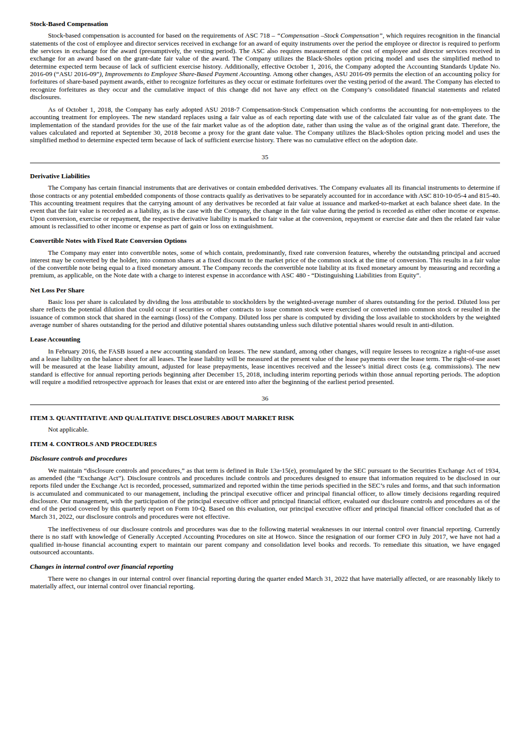Stock-Based Compensation
Stock-based compensation is accounted for based on the requirements of ASC 718 – “Compensation –Stock Compensation”, which requires recognition in the financial statements of the cost of employee and director services received in exchange for an award of equity instruments over the period the employee or director is required to perform the services in exchange for the award (presumptively, the vesting period). The ASC also requires measurement of the cost of employee and director services received in exchange for an award based on the grant-date fair value of the award. The Company utilizes the Black-Sholes option pricing model and uses the simplified method to determine expected term because of lack of sufficient exercise history. Additionally, effective October 1, 2016, the Company adopted the Accounting Standards Update No. 2016-09 (“ASU 2016-09”), Improvements to Employee Share-Based Payment Accounting. Among other changes, ASU 2016-09 permits the election of an accounting policy for forfeitures of share-based payment awards, either to recognize forfeitures as they occur or estimate forfeitures over the vesting period of the award. The Company has elected to recognize forfeitures as they occur and the cumulative impact of this change did not have any effect on the Company’s consolidated financial statements and related disclosures.
As of October 1, 2018, the Company has early adopted ASU 2018-7 Compensation-Stock Compensation which conforms the accounting for non-employees to the accounting treatment for employees. The new standard replaces using a fair value as of each reporting date with use of the calculated fair value as of the grant date. The implementation of the standard provides for the use of the fair market value as of the adoption date, rather than using the value as of the original grant date. Therefore, the values calculated and reported at September 30, 2018 become a proxy for the grant date value. The Company utilizes the Black-Sholes option pricing model and uses the simplified method to determine expected term because of lack of sufficient exercise history. There was no cumulative effect on the adoption date.
35
Derivative Liabilities
The Company has certain financial instruments that are derivatives or contain embedded derivatives. The Company evaluates all its financial instruments to determine if those contracts or any potential embedded components of those contracts qualify as derivatives to be separately accounted for in accordance with ASC 810-10-05-4 and 815-40. This accounting treatment requires that the carrying amount of any derivatives be recorded at fair value at issuance and marked-to-market at each balance sheet date. In the event that the fair value is recorded as a liability, as is the case with the Company, the change in the fair value during the period is recorded as either other income or expense. Upon conversion, exercise or repayment, the respective derivative liability is marked to fair value at the conversion, repayment or exercise date and then the related fair value amount is reclassified to other income or expense as part of gain or loss on extinguishment.
Convertible Notes with Fixed Rate Conversion Options
The Company may enter into convertible notes, some of which contain, predominantly, fixed rate conversion features, whereby the outstanding principal and accrued interest may be converted by the holder, into common shares at a fixed discount to the market price of the common stock at the time of conversion. This results in a fair value of the convertible note being equal to a fixed monetary amount. The Company records the convertible note liability at its fixed monetary amount by measuring and recording a premium, as applicable, on the Note date with a charge to interest expense in accordance with ASC 480 - “Distinguishing Liabilities from Equity”.
Net Loss Per Share
Basic loss per share is calculated by dividing the loss attributable to stockholders by the weighted-average number of shares outstanding for the period. Diluted loss per share reflects the potential dilution that could occur if securities or other contracts to issue common stock were exercised or converted into common stock or resulted in the issuance of common stock that shared in the earnings (loss) of the Company. Diluted loss per share is computed by dividing the loss available to stockholders by the weighted average number of shares outstanding for the period and dilutive potential shares outstanding unless such dilutive potential shares would result in anti-dilution.
Lease Accounting
In February 2016, the FASB issued a new accounting standard on leases. The new standard, among other changes, will require lessees to recognize a right-of-use asset and a lease liability on the balance sheet for all leases. The lease liability will be measured at the present value of the lease payments over the lease term. The right-of-use asset will be measured at the lease liability amount, adjusted for lease prepayments, lease incentives received and the lessee’s initial direct costs (e.g. commissions). The new standard is effective for annual reporting periods beginning after December 15, 2018, including interim reporting periods within those annual reporting periods. The adoption will require a modified retrospective approach for leases that exist or are entered into after the beginning of the earliest period presented.
36
ITEM 3. QUANTITATIVE AND QUALITATIVE DISCLOSURES ABOUT MARKET RISK
Not applicable.
ITEM 4. CONTROLS AND PROCEDURES
Disclosure controls and procedures
We maintain “disclosure controls and procedures,” as that term is defined in Rule 13a-15(e), promulgated by the SEC pursuant to the Securities Exchange Act of 1934, as amended (the “Exchange Act”). Disclosure controls and procedures include controls and procedures designed to ensure that information required to be disclosed in our reports filed under the Exchange Act is recorded, processed, summarized and reported within the time periods specified in the SEC’s rules and forms, and that such information is accumulated and communicated to our management, including the principal executive officer and principal financial officer, to allow timely decisions regarding required disclosure. Our management, with the participation of the principal executive officer and principal financial officer, evaluated our disclosure controls and procedures as of the end of the period covered by this quarterly report on Form 10-Q. Based on this evaluation, our principal executive officer and principal financial officer concluded that as of March 31, 2022, our disclosure controls and procedures were not effective.
The ineffectiveness of our disclosure controls and procedures was due to the following material weaknesses in our internal control over financial reporting. Currently there is no staff with knowledge of Generally Accepted Accounting Procedures on site at Howco. Since the resignation of our former CFO in July 2017, we have not had a qualified in-house financial accounting expert to maintain our parent company and consolidation level books and records. To remediate this situation, we have engaged outsourced accountants.
Changes in internal control over financial reporting
There were no changes in our internal control over financial reporting during the quarter ended March 31, 2022 that have materially affected, or are reasonably likely to materially affect, our internal control over financial reporting.